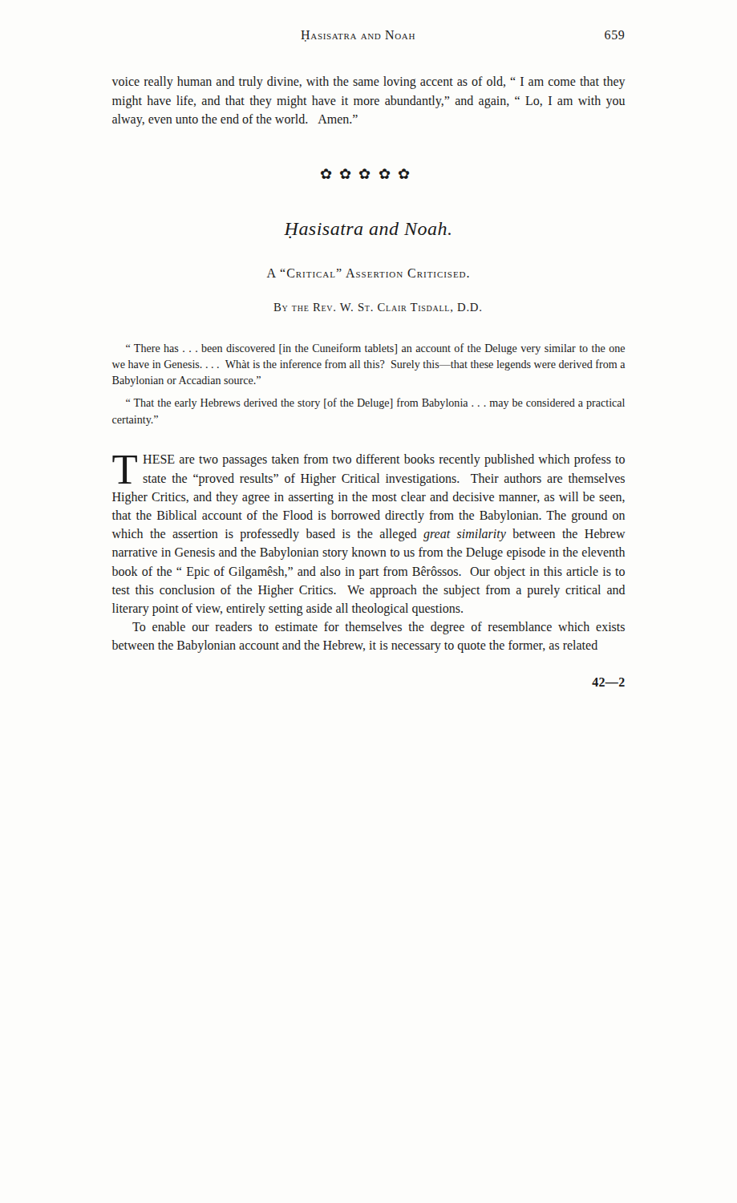Ḥasisatra and Noah 659
voice really human and truly divine, with the same loving accent as of old, “ I am come that they might have life, and that they might have it more abundantly,” and again, “ Lo, I am with you alway, even unto the end of the world. Amen.”
✿✿✿✿✿
Ḥasisatra and Noah.
A “Critical” Assertion Criticised.
By the Rev. W. St. Clair Tisdall, D.D.
“ There has . . . been discovered [in the Cuneiform tablets] an account of the Deluge very similar to the one we have in Genesis. . . . Whàt is the inference from all this? Surely this—that these legends were derived from a Babylonian or Accadian source.”
“ That the early Hebrews derived the story [of the Deluge] from Babylonia . . . may be considered a practical certainty.”
THESE are two passages taken from two different books recently published which profess to state the “proved results” of Higher Critical investigations. Their authors are themselves Higher Critics, and they agree in asserting in the most clear and decisive manner, as will be seen, that the Biblical account of the Flood is borrowed directly from the Babylonian. The ground on which the assertion is professedly based is the alleged great similarity between the Hebrew narrative in Genesis and the Babylonian story known to us from the Deluge episode in the eleventh book of the “ Epic of Gilgamêsh,” and also in part from Bêrôssos. Our object in this article is to test this conclusion of the Higher Critics. We approach the subject from a purely critical and literary point of view, entirely setting aside all theological questions.
To enable our readers to estimate for themselves the degree of resemblance which exists between the Babylonian account and the Hebrew, it is necessary to quote the former, as related
42—2